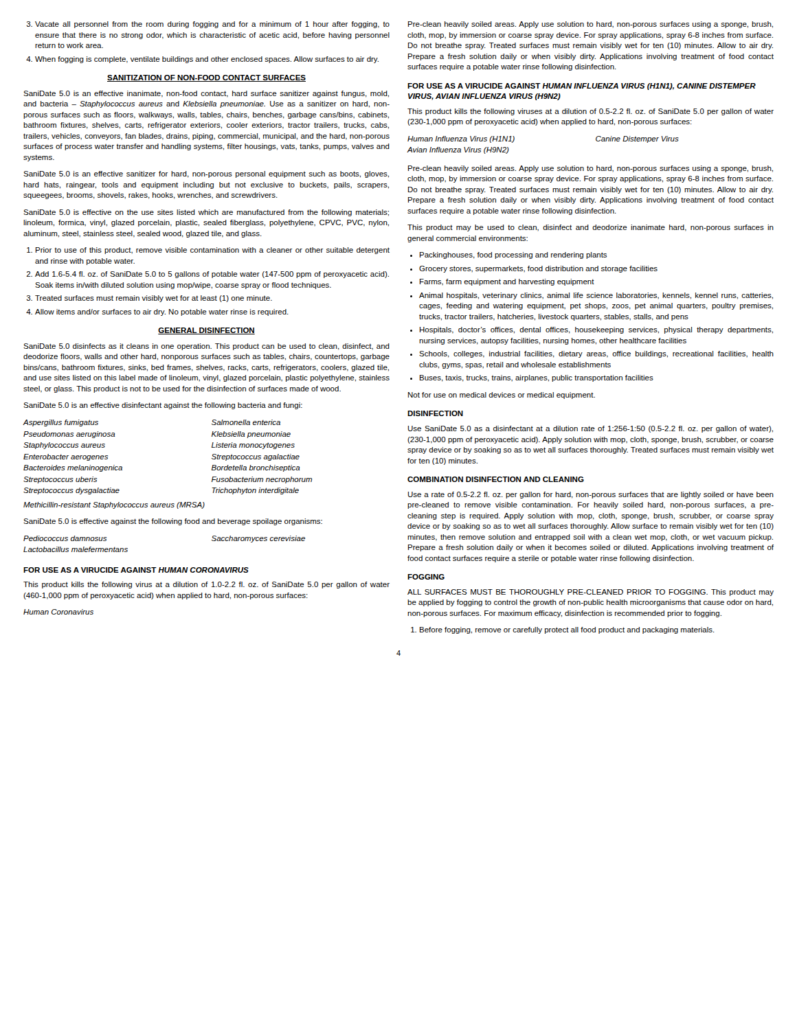Vacate all personnel from the room during fogging and for a minimum of 1 hour after fogging, to ensure that there is no strong odor, which is characteristic of acetic acid, before having personnel return to work area.
When fogging is complete, ventilate buildings and other enclosed spaces. Allow surfaces to air dry.
Sanitization of Non-Food Contact Surfaces
SaniDate 5.0 is an effective inanimate, non-food contact, hard surface sanitizer against fungus, mold, and bacteria – Staphylococcus aureus and Klebsiella pneumoniae. Use as a sanitizer on hard, non-porous surfaces such as floors, walkways, walls, tables, chairs, benches, garbage cans/bins, cabinets, bathroom fixtures, shelves, carts, refrigerator exteriors, cooler exteriors, tractor trailers, trucks, cabs, trailers, vehicles, conveyors, fan blades, drains, piping, commercial, municipal, and the hard, non-porous surfaces of process water transfer and handling systems, filter housings, vats, tanks, pumps, valves and systems.
SaniDate 5.0 is an effective sanitizer for hard, non-porous personal equipment such as boots, gloves, hard hats, raingear, tools and equipment including but not exclusive to buckets, pails, scrapers, squeegees, brooms, shovels, rakes, hooks, wrenches, and screwdrivers.
SaniDate 5.0 is effective on the use sites listed which are manufactured from the following materials; linoleum, formica, vinyl, glazed porcelain, plastic, sealed fiberglass, polyethylene, CPVC, PVC, nylon, aluminum, steel, stainless steel, sealed wood, glazed tile, and glass.
Prior to use of this product, remove visible contamination with a cleaner or other suitable detergent and rinse with potable water.
Add 1.6-5.4 fl. oz. of SaniDate 5.0 to 5 gallons of potable water (147-500 ppm of peroxyacetic acid). Soak items in/with diluted solution using mop/wipe, coarse spray or flood techniques.
Treated surfaces must remain visibly wet for at least (1) one minute.
Allow items and/or surfaces to air dry. No potable water rinse is required.
General Disinfection
SaniDate 5.0 disinfects as it cleans in one operation. This product can be used to clean, disinfect, and deodorize floors, walls and other hard, nonporous surfaces such as tables, chairs, countertops, garbage bins/cans, bathroom fixtures, sinks, bed frames, shelves, racks, carts, refrigerators, coolers, glazed tile, and use sites listed on this label made of linoleum, vinyl, glazed porcelain, plastic polyethylene, stainless steel, or glass. This product is not to be used for the disinfection of surfaces made of wood.
SaniDate 5.0 is an effective disinfectant against the following bacteria and fungi:
Aspergillus fumigatus
Pseudomonas aeruginosa
Staphylococcus aureus
Enterobacter aerogenes
Bacteroides melaninogenica
Streptococcus uberis
Streptococcus dysgalactiae
Salmonella enterica
Klebsiella pneumoniae
Listeria monocytogenes
Streptococcus agalactiae
Bordetella bronchiseptica
Fusobacterium necrophorum
Trichophyton interdigitale
Methicillin-resistant Staphylococcus aureus (MRSA)
SaniDate 5.0 is effective against the following food and beverage spoilage organisms:
Pediococcus damnosus
Lactobacillus malefermentans
Saccharomyces cerevisiae
For Use as a Virucide Against Human Coronavirus
This product kills the following virus at a dilution of 1.0-2.2 fl. oz. of SaniDate 5.0 per gallon of water (460-1,000 ppm of peroxyacetic acid) when applied to hard, non-porous surfaces:
Human Coronavirus
Pre-clean heavily soiled areas. Apply use solution to hard, non-porous surfaces using a sponge, brush, cloth, mop, by immersion or coarse spray device. For spray applications, spray 6-8 inches from surface. Do not breathe spray. Treated surfaces must remain visibly wet for ten (10) minutes. Allow to air dry. Prepare a fresh solution daily or when visibly dirty. Applications involving treatment of food contact surfaces require a potable water rinse following disinfection.
For Use as a Virucide Against Human Influenza Virus (H1N1), Canine Distemper Virus, Avian Influenza Virus (H9N2)
This product kills the following viruses at a dilution of 0.5-2.2 fl. oz. of SaniDate 5.0 per gallon of water (230-1,000 ppm of peroxyacetic acid) when applied to hard, non-porous surfaces:
Human Influenza Virus (H1N1)
Avian Influenza Virus (H9N2)
Canine Distemper Virus
Pre-clean heavily soiled areas. Apply use solution to hard, non-porous surfaces using a sponge, brush, cloth, mop, by immersion or coarse spray device. For spray applications, spray 6-8 inches from surface. Do not breathe spray. Treated surfaces must remain visibly wet for ten (10) minutes. Allow to air dry. Prepare a fresh solution daily or when visibly dirty. Applications involving treatment of food contact surfaces require a potable water rinse following disinfection.
This product may be used to clean, disinfect and deodorize inanimate hard, non-porous surfaces in general commercial environments:
Packinghouses, food processing and rendering plants
Grocery stores, supermarkets, food distribution and storage facilities
Farms, farm equipment and harvesting equipment
Animal hospitals, veterinary clinics, animal life science laboratories, kennels, kennel runs, catteries, cages, feeding and watering equipment, pet shops, zoos, pet animal quarters, poultry premises, trucks, tractor trailers, hatcheries, livestock quarters, stables, stalls, and pens
Hospitals, doctor’s offices, dental offices, housekeeping services, physical therapy departments, nursing services, autopsy facilities, nursing homes, other healthcare facilities
Schools, colleges, industrial facilities, dietary areas, office buildings, recreational facilities, health clubs, gyms, spas, retail and wholesale establishments
Buses, taxis, trucks, trains, airplanes, public transportation facilities
Not for use on medical devices or medical equipment.
Disinfection
Use SaniDate 5.0 as a disinfectant at a dilution rate of 1:256-1:50 (0.5-2.2 fl. oz. per gallon of water), (230-1,000 ppm of peroxyacetic acid). Apply solution with mop, cloth, sponge, brush, scrubber, or coarse spray device or by soaking so as to wet all surfaces thoroughly. Treated surfaces must remain visibly wet for ten (10) minutes.
Combination Disinfection and Cleaning
Use a rate of 0.5-2.2 fl. oz. per gallon for hard, non-porous surfaces that are lightly soiled or have been pre-cleaned to remove visible contamination. For heavily soiled hard, non-porous surfaces, a pre-cleaning step is required. Apply solution with mop, cloth, sponge, brush, scrubber, or coarse spray device or by soaking so as to wet all surfaces thoroughly. Allow surface to remain visibly wet for ten (10) minutes, then remove solution and entrapped soil with a clean wet mop, cloth, or wet vacuum pickup. Prepare a fresh solution daily or when it becomes soiled or diluted. Applications involving treatment of food contact surfaces require a sterile or potable water rinse following disinfection.
Fogging
ALL SURFACES MUST BE THOROUGHLY PRE-CLEANED PRIOR TO FOGGING. This product may be applied by fogging to control the growth of non-public health microorganisms that cause odor on hard, non-porous surfaces. For maximum efficacy, disinfection is recommended prior to fogging.
Before fogging, remove or carefully protect all food product and packaging materials.
4